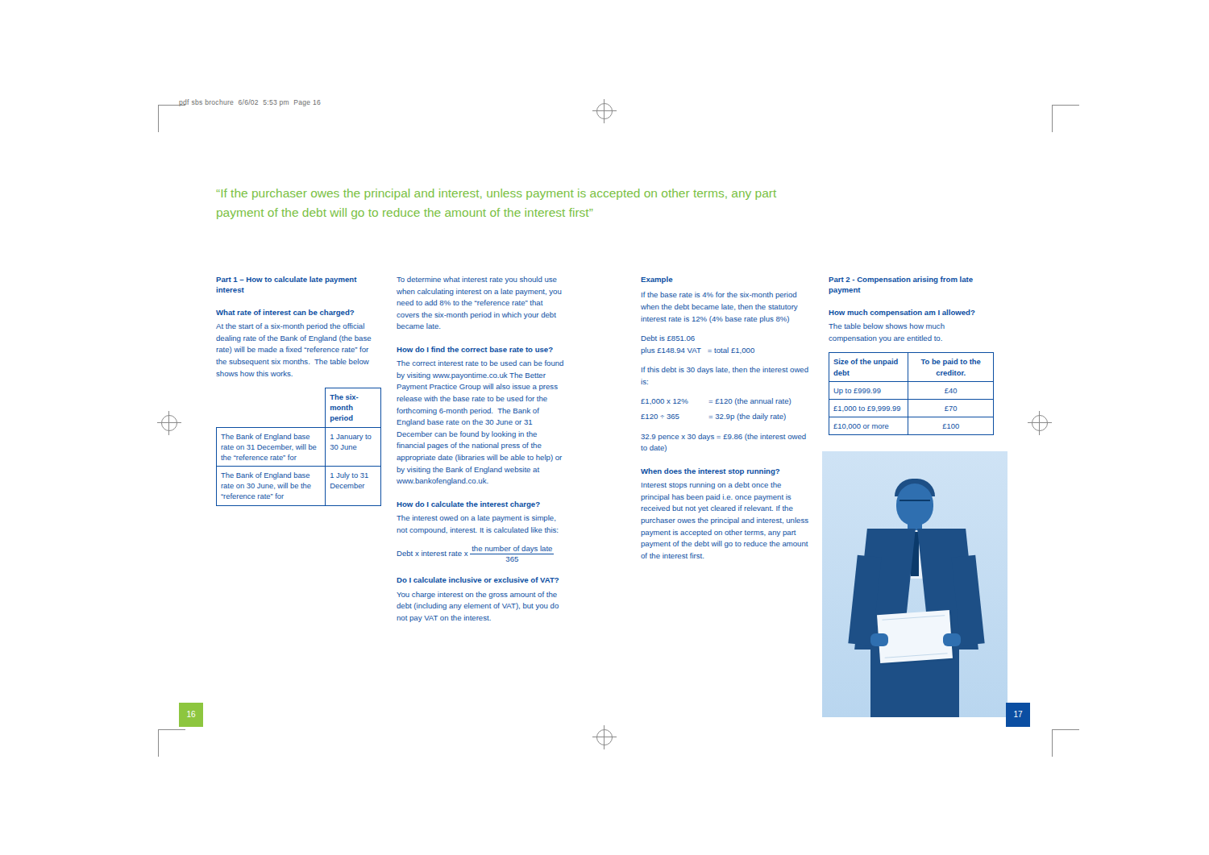pdf sbs brochure 6/6/02 5:53 pm Page 16
“If the purchaser owes the principal and interest, unless payment is accepted on other terms, any part payment of the debt will go to reduce the amount of the interest first”
Part 1 – How to calculate late payment interest
What rate of interest can be charged?
At the start of a six-month period the official dealing rate of the Bank of England (the base rate) will be made a fixed “reference rate” for the subsequent six months. The table below shows how this works.
| | The six-month period |
| The Bank of England base rate on 31 December, will be the “reference rate” for | 1 January to 30 June |
| The Bank of England base rate on 30 June, will be the “reference rate” for | 1 July to 31 December |
To determine what interest rate you should use when calculating interest on a late payment, you need to add 8% to the “reference rate” that covers the six-month period in which your debt became late.
How do I find the correct base rate to use?
The correct interest rate to be used can be found by visiting www.payontime.co.uk The Better Payment Practice Group will also issue a press release with the base rate to be used for the forthcoming 6-month period. The Bank of England base rate on the 30 June or 31 December can be found by looking in the financial pages of the national press of the appropriate date (libraries will be able to help) or by visiting the Bank of England website at www.bankofengland.co.uk.
How do I calculate the interest charge?
The interest owed on a late payment is simple, not compound, interest. It is calculated like this:
Debt x interest rate x the number of days late 365
Do I calculate inclusive or exclusive of VAT?
You charge interest on the gross amount of the debt (including any element of VAT), but you do not pay VAT on the interest.
Example
If the base rate is 4% for the six-month period when the debt became late, then the statutory interest rate is 12% (4% base rate plus 8%)
Debt is £851.06
plus £148.94 VAT = total £1,000
If this debt is 30 days late, then the interest owed is:
£1,000 x 12%= £120 (the annual rate)
£120 ÷ 365= 32.9p (the daily rate)
32.9 pence x 30 days = £9.86 (the interest owed to date)
When does the interest stop running?
Interest stops running on a debt once the principal has been paid i.e. once payment is received but not yet cleared if relevant. If the purchaser owes the principal and interest, unless payment is accepted on other terms, any part payment of the debt will go to reduce the amount of the interest first.
Part 2 - Compensation arising from late payment
How much compensation am I allowed?
The table below shows how much compensation you are entitled to.
| Size of the unpaid debt | To be paid to the creditor. |
| --- | --- |
| Up to £999.99 | £40 |
| £1,000 to £9,999.99 | £70 |
| £10,000 or more | £100 |
16
17